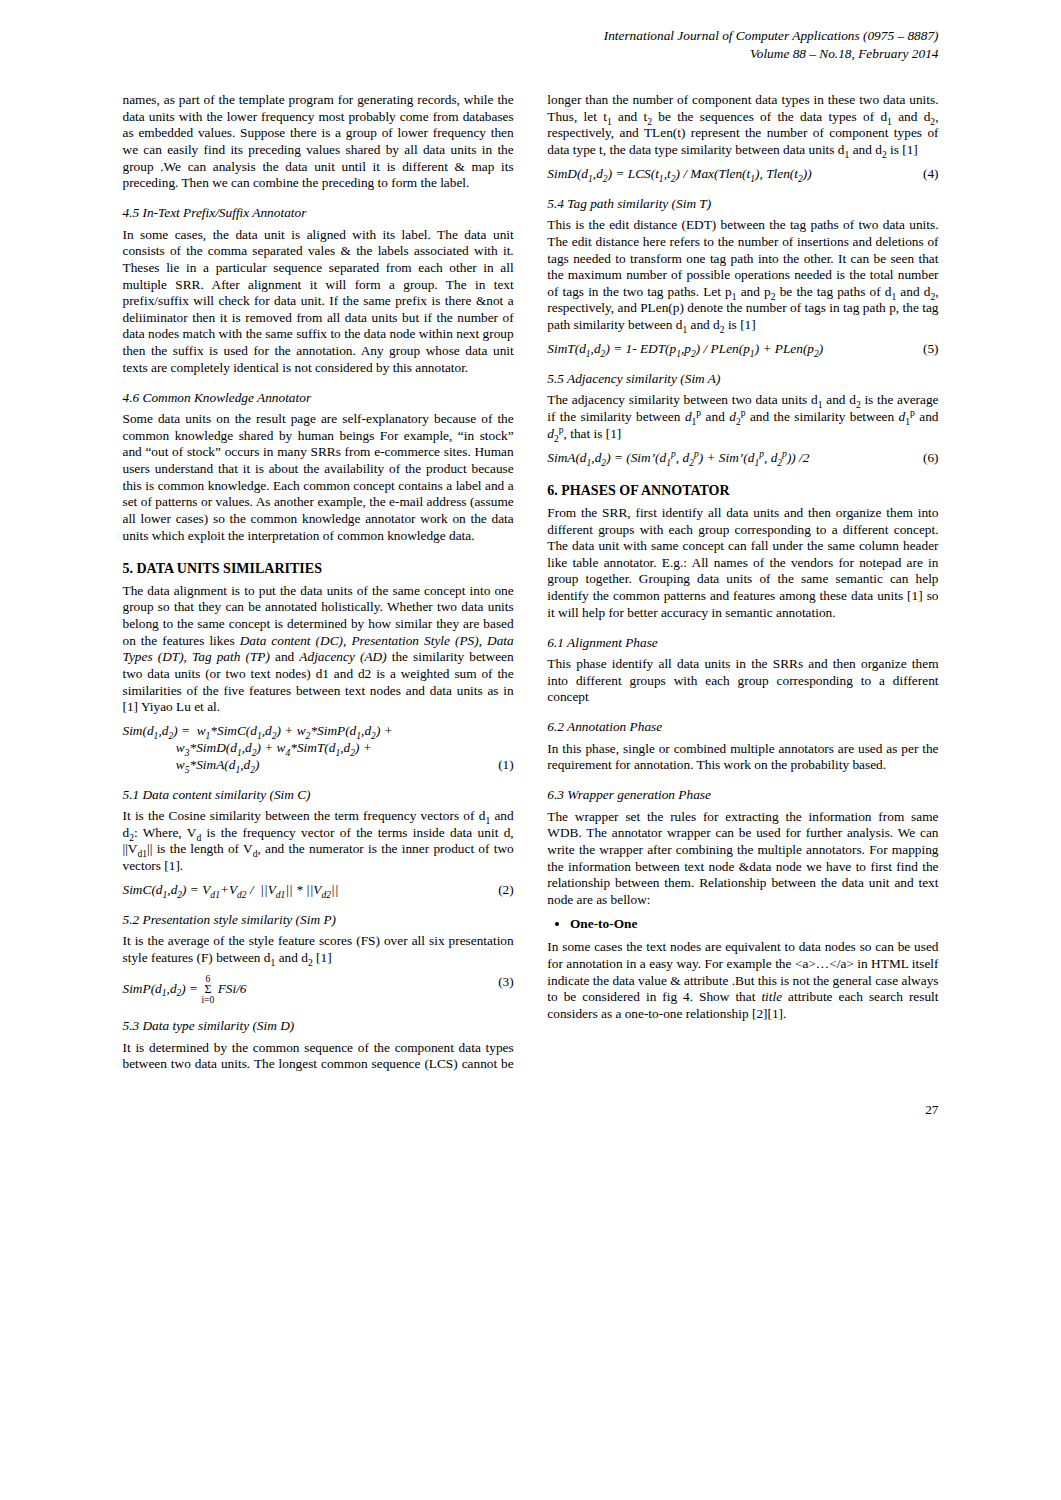International Journal of Computer Applications (0975 – 8887)
Volume 88 – No.18, February 2014
names, as part of the template program for generating records, while the data units with the lower frequency most probably come from databases as embedded values. Suppose there is a group of lower frequency then we can easily find its preceding values shared by all data units in the group .We can analysis the data unit until it is different & map its preceding. Then we can combine the preceding to form the label.
4.5 In-Text Prefix/Suffix Annotator
In some cases, the data unit is aligned with its label. The data unit consists of the comma separated vales & the labels associated with it. Theses lie in a particular sequence separated from each other in all multiple SRR. After alignment it will form a group. The in text prefix/suffix will check for data unit. If the same prefix is there &not a deliiminator then it is removed from all data units but if the number of data nodes match with the same suffix to the data node within next group then the suffix is used for the annotation. Any group whose data unit texts are completely identical is not considered by this annotator.
4.6 Common Knowledge Annotator
Some data units on the result page are self-explanatory because of the common knowledge shared by human beings For example, “in stock” and “out of stock” occurs in many SRRs from e-commerce sites. Human users understand that it is about the availability of the product because this is common knowledge. Each common concept contains a label and a set of patterns or values. As another example, the e-mail address (assume all lower cases) so the common knowledge annotator work on the data units which exploit the interpretation of common knowledge data.
5. DATA UNITS SIMILARITIES
The data alignment is to put the data units of the same concept into one group so that they can be annotated holistically. Whether two data units belong to the same concept is determined by how similar they are based on the features likes Data content (DC), Presentation Style (PS), Data Types (DT), Tag path (TP) and Adjacency (AD) the similarity between two data units (or two text nodes) d1 and d2 is a weighted sum of the similarities of the five features between text nodes and data units as in [1] Yiyao Lu et al.
Sim(d1,d2) = w1*SimC(d1,d2) + w2*SimP(d1,d2) +
w3*SimD(d1,d2) + w4*SimT(d1,d2) +
w5*SimA(d1,d2)(1)
5.1 Data content similarity (Sim C)
It is the Cosine similarity between the term frequency vectors of d1 and d2: Where, Vd is the frequency vector of the terms inside data unit d, ||Vd1|| is the length of Vd, and the numerator is the inner product of two vectors [1].
SimC(d1,d2) = Vd1+Vd2 / ||Vd1|| * ||Vd2||(2)
5.2 Presentation style similarity (Sim P)
It is the average of the style feature scores (FS) over all six presentation style features (F) between d1 and d2 [1]
SimP(d1,d2) = 6
Σ
i=0 FSi/6(3)
5.3 Data type similarity (Sim D)
It is determined by the common sequence of the component data types between two data units. The longest common sequence (LCS) cannot be longer than the number of component data types in these two data units. Thus, let t1 and t2 be the sequences of the data types of d1 and d2, respectively, and TLen(t) represent the number of component types of data type t, the data type similarity between data units d1 and d2 is [1]
SimD(d1,d2) = LCS(t1,t2) / Max(Tlen(t1), Tlen(t2))(4)
5.4 Tag path similarity (Sim T)
This is the edit distance (EDT) between the tag paths of two data units. The edit distance here refers to the number of insertions and deletions of tags needed to transform one tag path into the other. It can be seen that the maximum number of possible operations needed is the total number of tags in the two tag paths. Let p1 and p2 be the tag paths of d1 and d2, respectively, and PLen(p) denote the number of tags in tag path p, the tag path similarity between d1 and d2 is [1]
SimT(d1,d2) = 1- EDT(p1,p2) / PLen(p1) + PLen(p2)(5)
5.5 Adjacency similarity (Sim A)
The adjacency similarity between two data units d1 and d2 is the average if the similarity between d1p and d2p and the similarity between d1p and d2p, that is [1]
SimA(d1,d2) = (Sim’(d1p, d2p) + Sim’(d1p, d2p)) /2(6)
6. PHASES OF ANNOTATOR
From the SRR, first identify all data units and then organize them into different groups with each group corresponding to a different concept. The data unit with same concept can fall under the same column header like table annotator. E.g.: All names of the vendors for notepad are in group together. Grouping data units of the same semantic can help identify the common patterns and features among these data units [1] so it will help for better accuracy in semantic annotation.
6.1 Alignment Phase
This phase identify all data units in the SRRs and then organize them into different groups with each group corresponding to a different concept
6.2 Annotation Phase
In this phase, single or combined multiple annotators are used as per the requirement for annotation. This work on the probability based.
6.3 Wrapper generation Phase
The wrapper set the rules for extracting the information from same WDB. The annotator wrapper can be used for further analysis. We can write the wrapper after combining the multiple annotators. For mapping the information between text node &data node we have to first find the relationship between them. Relationship between the data unit and text node are as bellow:
One-to-One
In some cases the text nodes are equivalent to data nodes so can be used for annotation in a easy way. For example the <a>…</a> in HTML itself indicate the data value & attribute .But this is not the general case always to be considered in fig 4. Show that title attribute each search result considers as a one-to-one relationship [2][1].
27